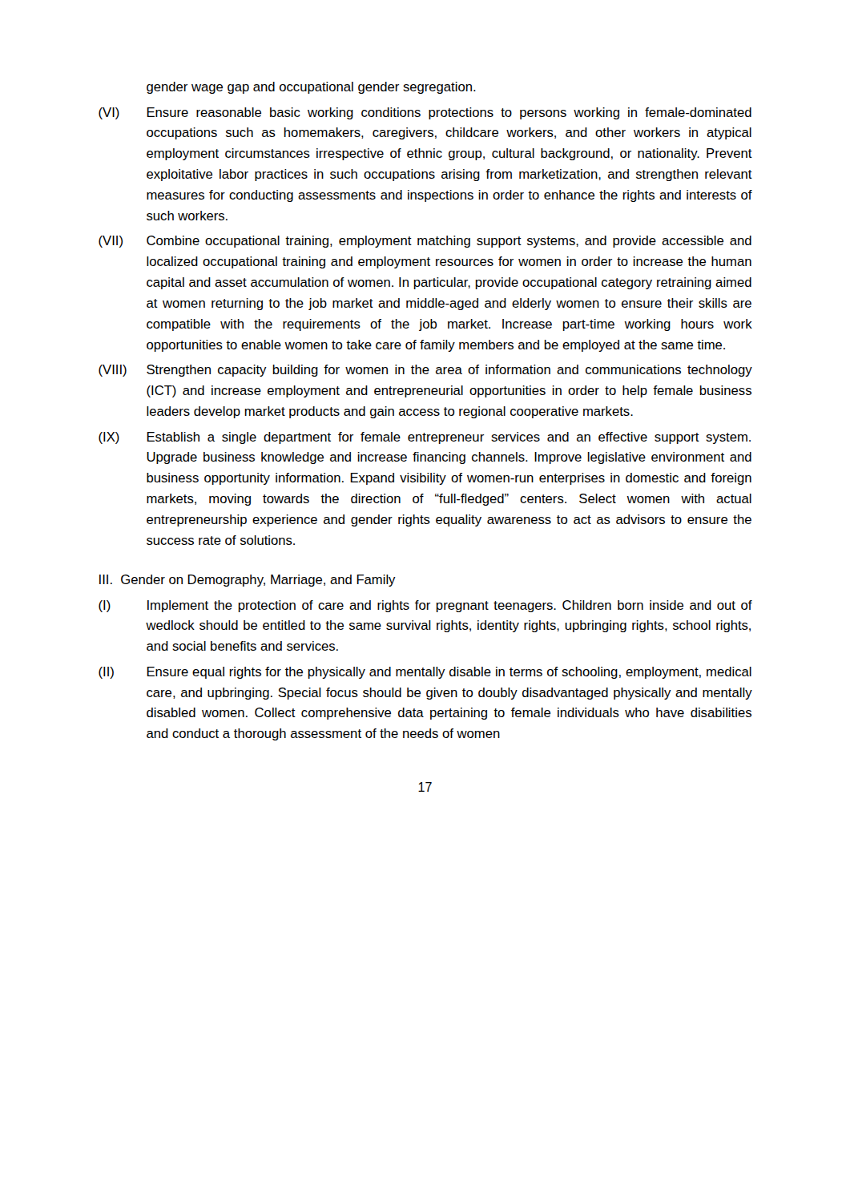gender wage gap and occupational gender segregation.
(VI) Ensure reasonable basic working conditions protections to persons working in female-dominated occupations such as homemakers, caregivers, childcare workers, and other workers in atypical employment circumstances irrespective of ethnic group, cultural background, or nationality. Prevent exploitative labor practices in such occupations arising from marketization, and strengthen relevant measures for conducting assessments and inspections in order to enhance the rights and interests of such workers.
(VII) Combine occupational training, employment matching support systems, and provide accessible and localized occupational training and employment resources for women in order to increase the human capital and asset accumulation of women. In particular, provide occupational category retraining aimed at women returning to the job market and middle-aged and elderly women to ensure their skills are compatible with the requirements of the job market. Increase part-time working hours work opportunities to enable women to take care of family members and be employed at the same time.
(VIII) Strengthen capacity building for women in the area of information and communications technology (ICT) and increase employment and entrepreneurial opportunities in order to help female business leaders develop market products and gain access to regional cooperative markets.
(IX) Establish a single department for female entrepreneur services and an effective support system. Upgrade business knowledge and increase financing channels. Improve legislative environment and business opportunity information. Expand visibility of women-run enterprises in domestic and foreign markets, moving towards the direction of “full-fledged” centers. Select women with actual entrepreneurship experience and gender rights equality awareness to act as advisors to ensure the success rate of solutions.
III. Gender on Demography, Marriage, and Family
(I) Implement the protection of care and rights for pregnant teenagers. Children born inside and out of wedlock should be entitled to the same survival rights, identity rights, upbringing rights, school rights, and social benefits and services.
(II) Ensure equal rights for the physically and mentally disable in terms of schooling, employment, medical care, and upbringing. Special focus should be given to doubly disadvantaged physically and mentally disabled women. Collect comprehensive data pertaining to female individuals who have disabilities and conduct a thorough assessment of the needs of women
17